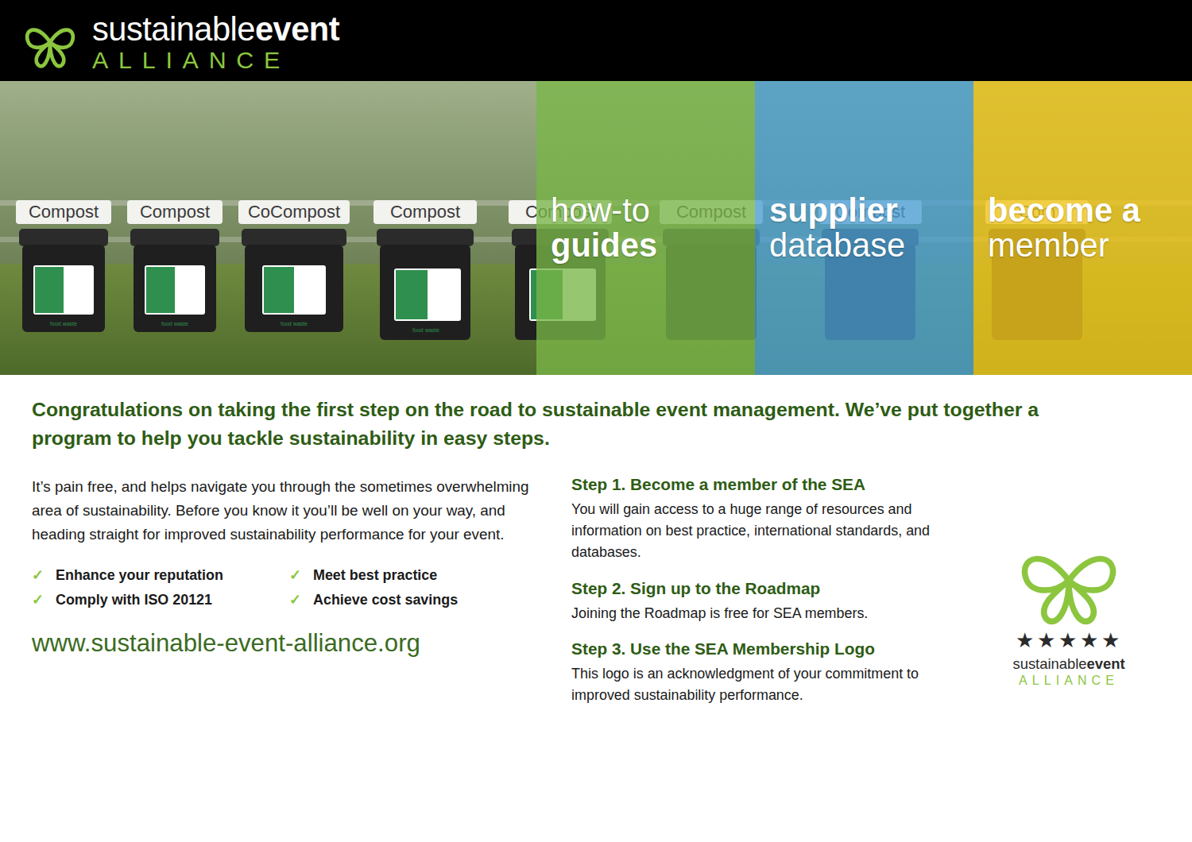sustainableevent
ALLIANCE
Compost food waste Compost food waste CoCompost food waste Compost food waste Compost Compost Compost Com
how-to
guides
supplier
database
become a
member
Congratulations on taking the first step on the road to sustainable event management. We’ve put together a program to help you tackle sustainability in easy steps.
It’s pain free, and helps navigate you through the sometimes overwhelming area of sustainability. Before you know it you’ll be well on your way, and heading straight for improved sustainability performance for your event.
Enhance your reputation
Meet best practice
Comply with ISO 20121
Achieve cost savings
www.sustainable-event-alliance.org
Step 1. Become a member of the SEA
You will gain access to a huge range of resources and information on best practice, international standards, and databases.
Step 2. Sign up to the Roadmap
Joining the Roadmap is free for SEA members.
Step 3. Use the SEA Membership Logo
This logo is an acknowledgment of your commitment to improved sustainability performance.
★★★★★
sustainableevent
ALLIANCE